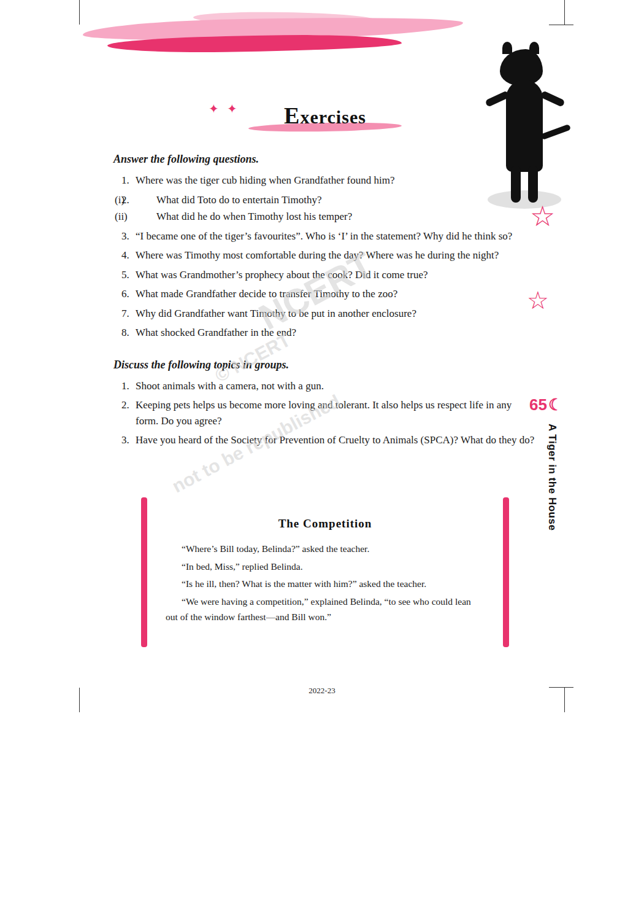☆ ☆ NCERT © NCERT not to be republished
✦ ✦
Exercises
Answer the following questions.
Where was the tiger cub hiding when Grandfather found him?
(i) What did Toto do to entertain Timothy?
(ii) What did he do when Timothy lost his temper?
“I became one of the tiger’s favourites”. Who is ‘I’ in the statement? Why did he think so?
Where was Timothy most comfortable during the day? Where was he during the night?
What was Grandmother’s prophecy about the cook? Did it come true?
What made Grandfather decide to transfer Timothy to the zoo?
Why did Grandfather want Timothy to be put in another enclosure?
What shocked Grandfather in the end?
Discuss the following topics in groups.
Shoot animals with a camera, not with a gun.
Keeping pets helps us become more loving and tolerant. It also helps us respect life in any form. Do you agree?
Have you heard of the Society for Prevention of Cruelty to Animals (SPCA)? What do they do?
65☾
A Tiger in the House
The Competition
“Where’s Bill today, Belinda?” asked the teacher.
“In bed, Miss,” replied Belinda.
“Is he ill, then? What is the matter with him?” asked the teacher.
“We were having a competition,” explained Belinda, “to see who could lean out of the window farthest—and Bill won.”
2022-23